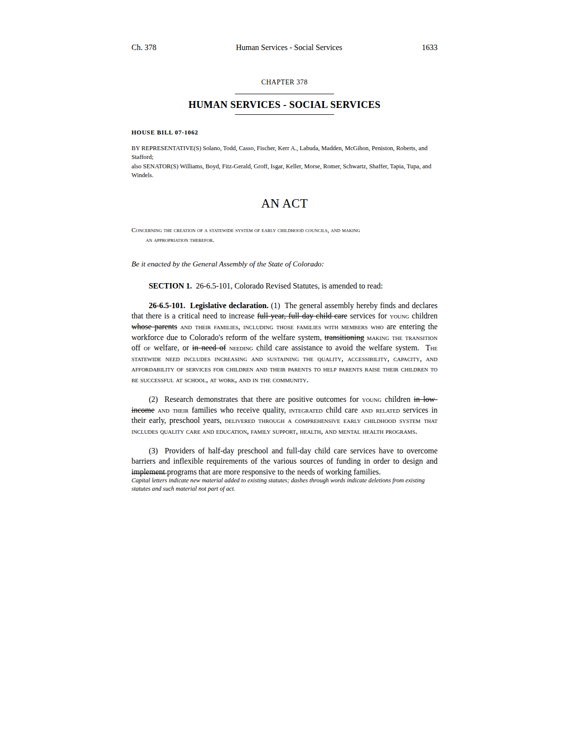Ch. 378
Human Services - Social Services
1633
CHAPTER 378
HUMAN SERVICES - SOCIAL SERVICES
HOUSE BILL 07-1062
BY REPRESENTATIVE(S) Solano, Todd, Casso, Fischer, Kerr A., Labuda, Madden, McGihon, Peniston, Roberts, and Stafford;
also SENATOR(S) Williams, Boyd, Fitz-Gerald, Groff, Isgar, Keller, Morse, Romer, Schwartz, Shaffer, Tapia, Tupa, and Windels.
AN ACT
Concerning the creation of a statewide system of early childhood councils, and making an appropriation therefor.
Be it enacted by the General Assembly of the State of Colorado:
SECTION 1. 26-6.5-101, Colorado Revised Statutes, is amended to read:
26-6.5-101. Legislative declaration. (1) The general assembly hereby finds and declares that there is a critical need to increase full-year, full-day child care services for young children whose parents and their families, including those families with members who are entering the workforce due to Colorado's reform of the welfare system, transitioning making the transition off of welfare, or in need of needing child care assistance to avoid the welfare system. The statewide need includes increasing and sustaining the quality, accessibility, capacity, and affordability of services for children and their parents to help parents raise their children to be successful at school, at work, and in the community.
(2) Research demonstrates that there are positive outcomes for young children in low-income and their families who receive quality, integrated child care and related services in their early, preschool years, delivered through a comprehensive early childhood system that includes quality care and education, family support, health, and mental health programs.
(3) Providers of half-day preschool and full-day child care services have to overcome barriers and inflexible requirements of the various sources of funding in order to design and implement programs that are more responsive to the needs of working families.
Capital letters indicate new material added to existing statutes; dashes through words indicate deletions from existing statutes and such material not part of act.